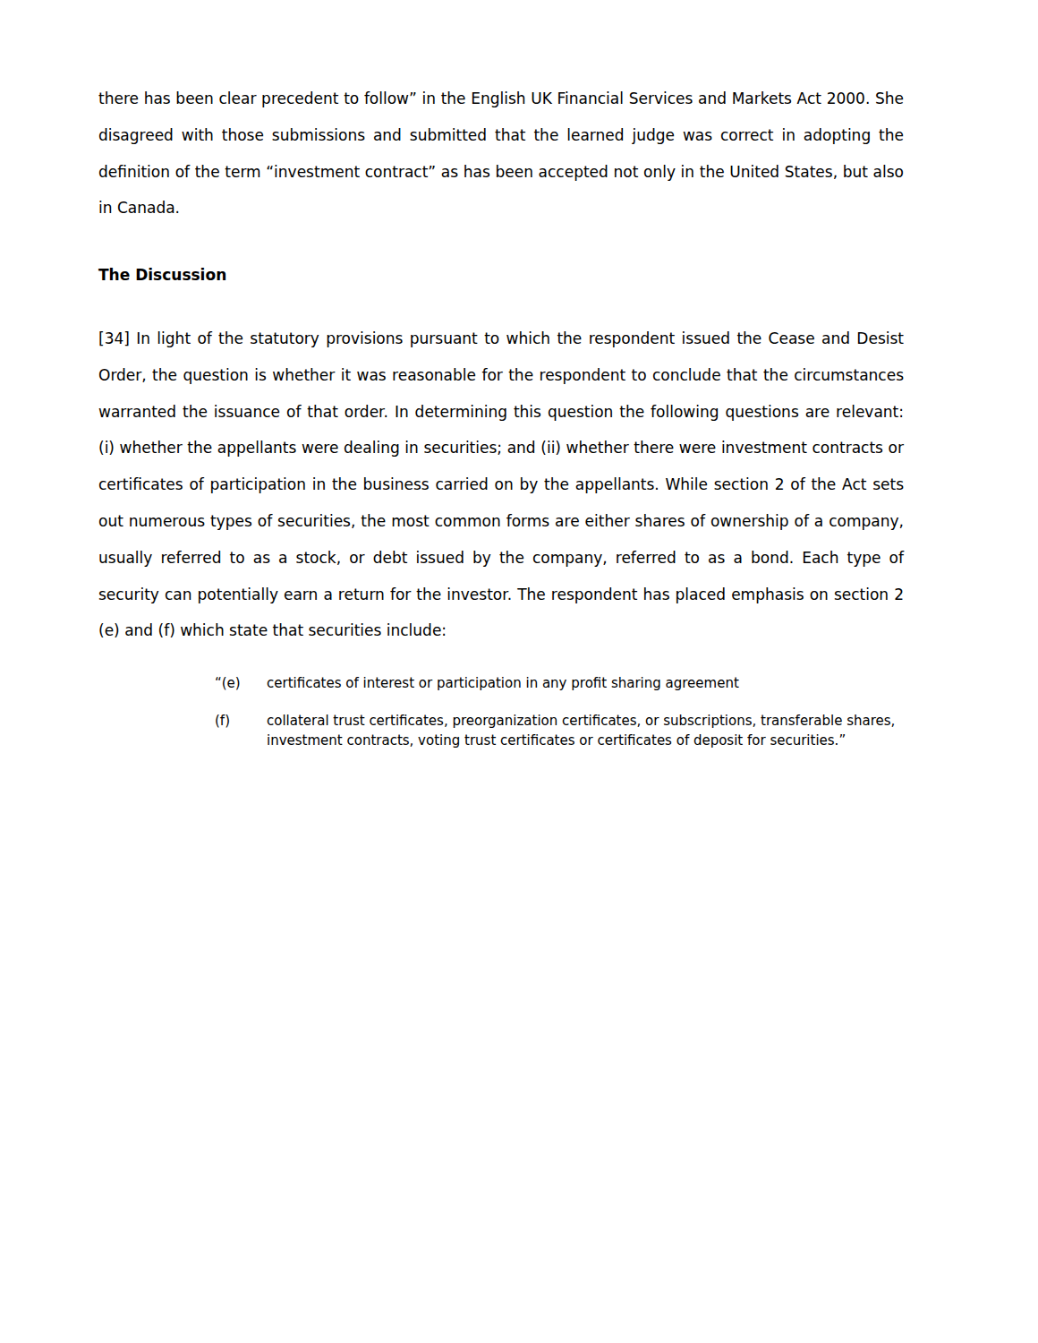there has been clear precedent to follow” in the English UK Financial Services and Markets Act 2000. She disagreed with those submissions and submitted that the learned judge was correct in adopting the definition of the term “investment contract” as has been accepted not only in the United States, but also in Canada.
The Discussion
[34] In light of the statutory provisions pursuant to which the respondent issued the Cease and Desist Order, the question is whether it was reasonable for the respondent to conclude that the circumstances warranted the issuance of that order. In determining this question the following questions are relevant: (i) whether the appellants were dealing in securities; and (ii) whether there were investment contracts or certificates of participation in the business carried on by the appellants. While section 2 of the Act sets out numerous types of securities, the most common forms are either shares of ownership of a company, usually referred to as a stock, or debt issued by the company, referred to as a bond. Each type of security can potentially earn a return for the investor. The respondent has placed emphasis on section 2 (e) and (f) which state that securities include:
“(e)
certificates of interest or participation in any profit sharing agreement
(f)
collateral trust certificates, preorganization certificates, or subscriptions, transferable shares, investment contracts, voting trust certificates or certificates of deposit for securities.”